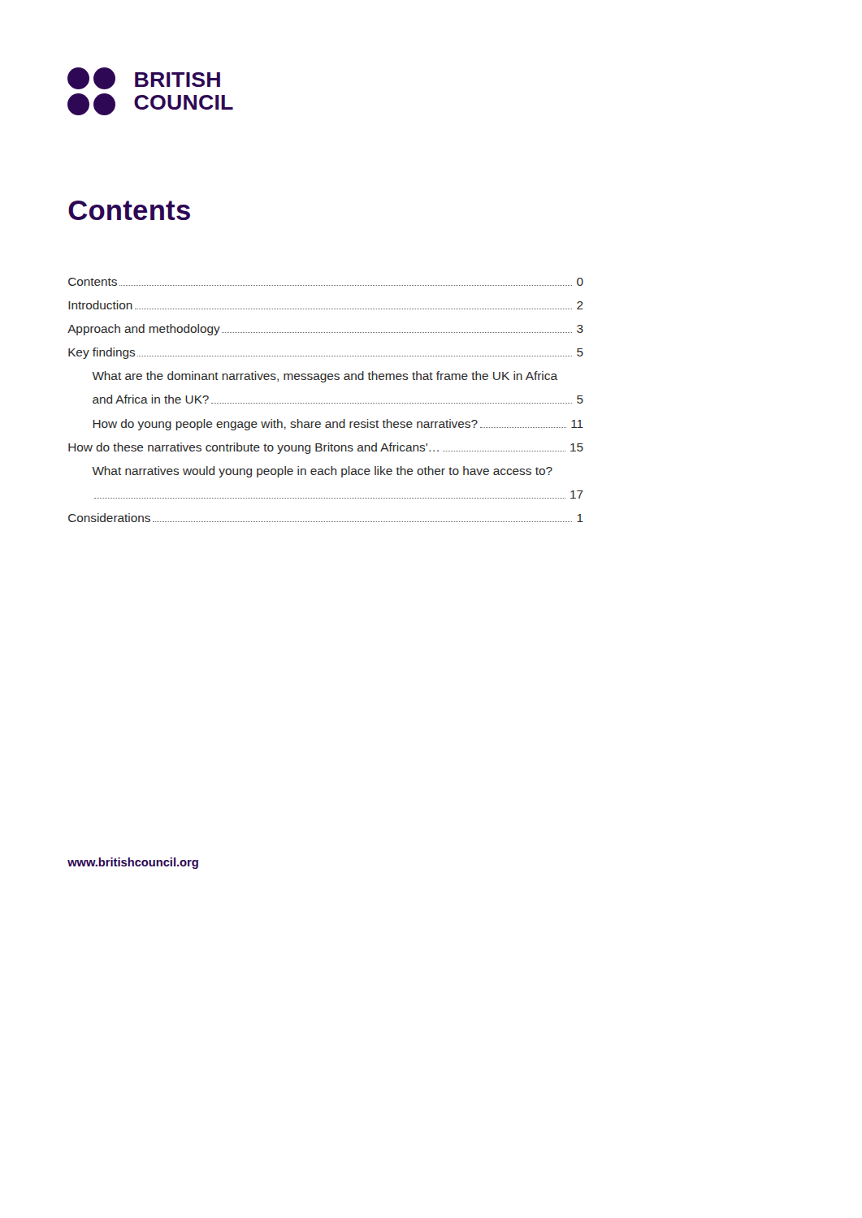British
Council
Contents
Contents 0 Introduction 2 Approach and methodology 3 Key findings 5 What are the dominant narratives, messages and themes that frame the UK in Africa and Africa in the UK? 5 How do young people engage with, share and resist these narratives? 11 How do these narratives contribute to young Britons and Africans'… 15 What narratives would young people in each place like the other to have access to? 17 Considerations 1
www.britishcouncil.org